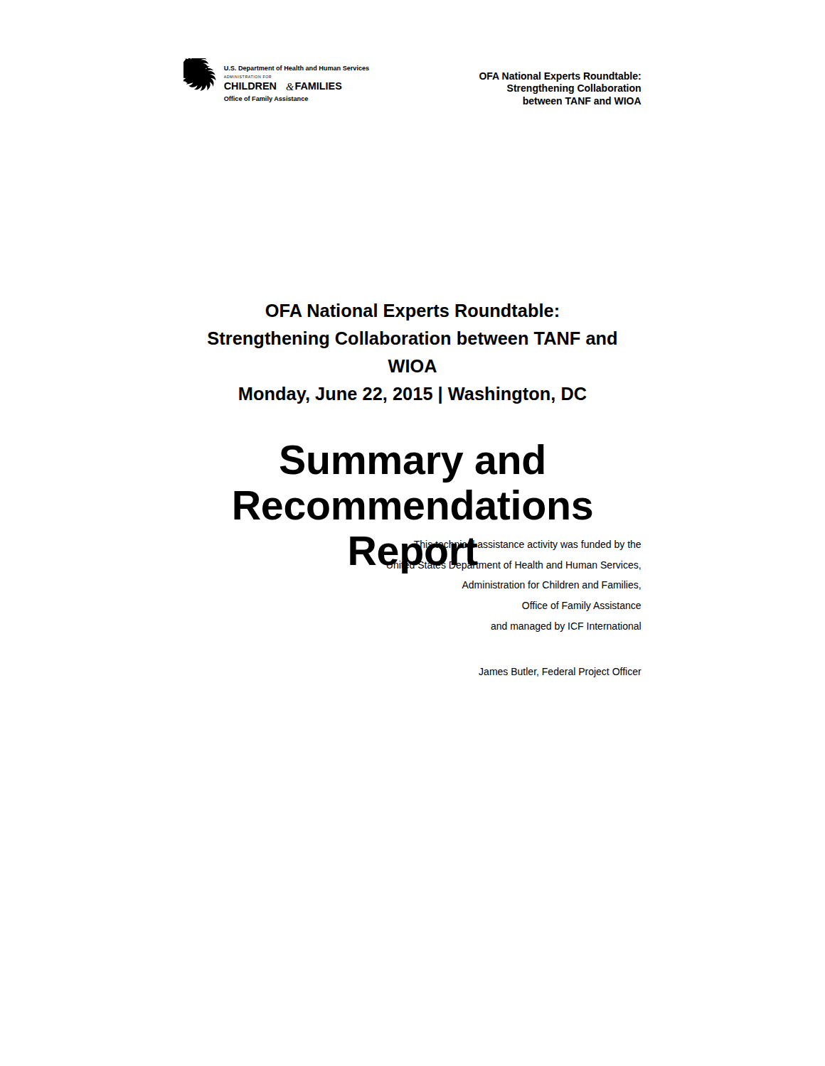U.S. Department of Health and Human Services ADMINISTRATION FOR CHILDREN & FAMILIES Office of Family Assistance
OFA National Experts Roundtable:
Strengthening Collaboration
between TANF and WIOA
OFA National Experts Roundtable:
Strengthening Collaboration between TANF and WIOA
Monday, June 22, 2015 | Washington, DC
Summary and
Recommendations Report
This technical assistance activity was funded by the
United States Department of Health and Human Services,
Administration for Children and Families,
Office of Family Assistance
and managed by ICF International
James Butler, Federal Project Officer